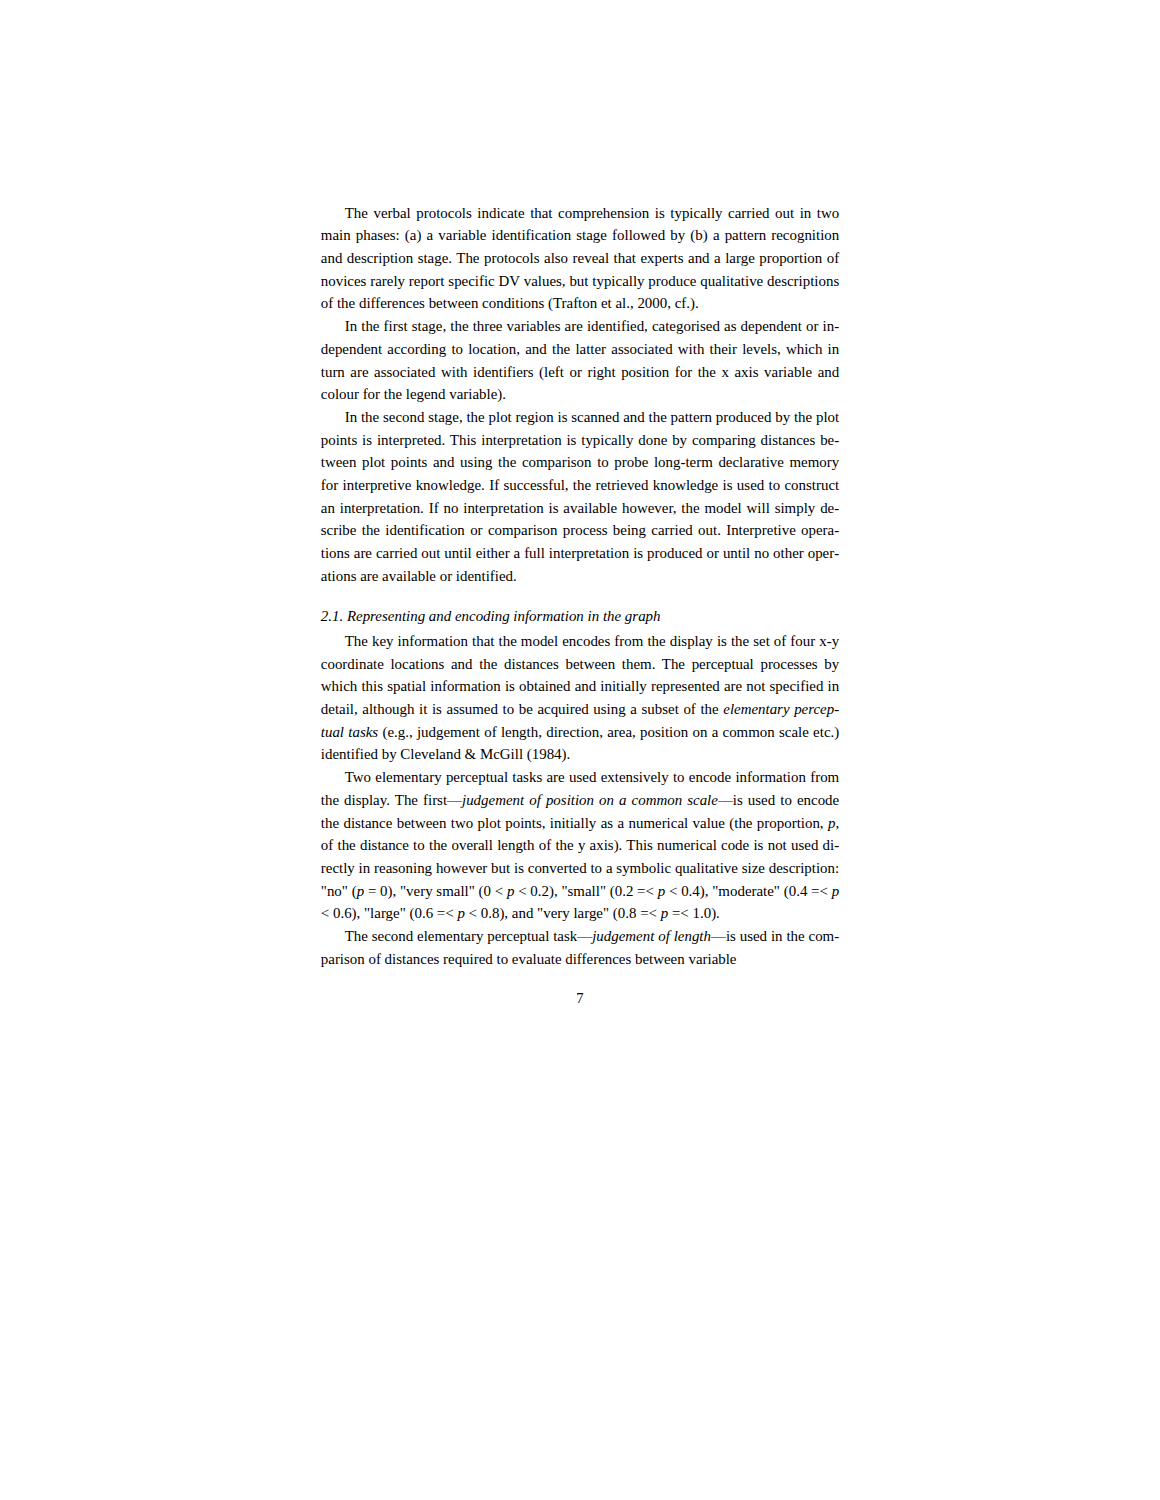The verbal protocols indicate that comprehension is typically carried out in two main phases: (a) a variable identification stage followed by (b) a pattern recognition and description stage. The protocols also reveal that experts and a large proportion of novices rarely report specific DV values, but typically produce qualitative descriptions of the differences between conditions (Trafton et al., 2000, cf.).
In the first stage, the three variables are identified, categorised as dependent or independent according to location, and the latter associated with their levels, which in turn are associated with identifiers (left or right position for the x axis variable and colour for the legend variable).
In the second stage, the plot region is scanned and the pattern produced by the plot points is interpreted. This interpretation is typically done by comparing distances between plot points and using the comparison to probe long-term declarative memory for interpretive knowledge. If successful, the retrieved knowledge is used to construct an interpretation. If no interpretation is available however, the model will simply describe the identification or comparison process being carried out. Interpretive operations are carried out until either a full interpretation is produced or until no other operations are available or identified.
2.1. Representing and encoding information in the graph
The key information that the model encodes from the display is the set of four x-y coordinate locations and the distances between them. The perceptual processes by which this spatial information is obtained and initially represented are not specified in detail, although it is assumed to be acquired using a subset of the elementary perceptual tasks (e.g., judgement of length, direction, area, position on a common scale etc.) identified by Cleveland & McGill (1984).
Two elementary perceptual tasks are used extensively to encode information from the display. The first—judgement of position on a common scale—is used to encode the distance between two plot points, initially as a numerical value (the proportion, p, of the distance to the overall length of the y axis). This numerical code is not used directly in reasoning however but is converted to a symbolic qualitative size description: "no" (p = 0), "very small" (0 < p < 0.2), "small" (0.2 =< p < 0.4), "moderate" (0.4 =< p < 0.6), "large" (0.6 =< p < 0.8), and "very large" (0.8 =< p =< 1.0).
The second elementary perceptual task—judgement of length—is used in the comparison of distances required to evaluate differences between variable
7